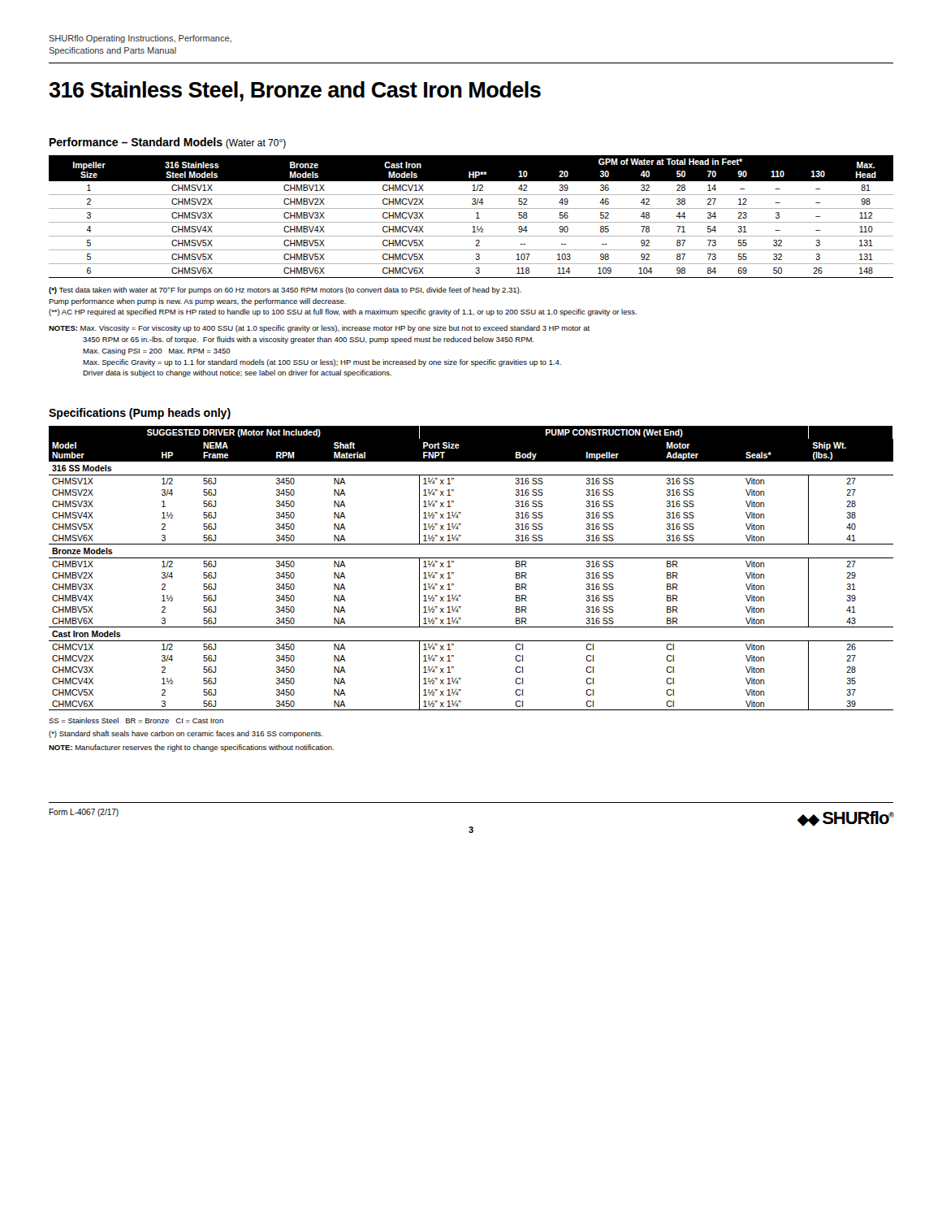SHURflo Operating Instructions, Performance,
Specifications and Parts Manual
316 Stainless Steel, Bronze and Cast Iron Models
Performance – Standard Models (Water at 70°)
| Impeller Size | 316 Stainless Steel Models | Bronze Models | Cast Iron Models | HP** | GPM of Water at Total Head in Feet* | Max. Head |
| --- | --- | --- | --- | --- | --- | --- |
| 10 | 20 | 30 | 40 | 50 | 70 | 90 | 110 | 130 |
| 1 | CHMSV1X | CHMBV1X | CHMCV1X | 1/2 | 42 | 39 | 36 | 32 | 28 | 14 | – | – | – | 81 |
| 2 | CHMSV2X | CHMBV2X | CHMCV2X | 3/4 | 52 | 49 | 46 | 42 | 38 | 27 | 12 | – | – | 98 |
| 3 | CHMSV3X | CHMBV3X | CHMCV3X | 1 | 58 | 56 | 52 | 48 | 44 | 34 | 23 | 3 | – | 112 |
| 4 | CHMSV4X | CHMBV4X | CHMCV4X | 1½ | 94 | 90 | 85 | 78 | 71 | 54 | 31 | – | – | 110 |
| 5 | CHMSV5X | CHMBV5X | CHMCV5X | 2 | -- | -- | -- | 92 | 87 | 73 | 55 | 32 | 3 | 131 |
| 5 | CHMSV5X | CHMBV5X | CHMCV5X | 3 | 107 | 103 | 98 | 92 | 87 | 73 | 55 | 32 | 3 | 131 |
| 6 | CHMSV6X | CHMBV6X | CHMCV6X | 3 | 118 | 114 | 109 | 104 | 98 | 84 | 69 | 50 | 26 | 148 |
(*) Test data taken with water at 70°F for pumps on 60 Hz motors at 3450 RPM motors (to convert data to PSI, divide feet of head by 2.31).
Pump performance when pump is new. As pump wears, the performance will decrease.
(**) AC HP required at specified RPM is HP rated to handle up to 100 SSU at full flow, with a maximum specific gravity of 1.1, or up to 200 SSU at 1.0 specific gravity or less.
NOTES: Max. Viscosity = For viscosity up to 400 SSU (at 1.0 specific gravity or less), increase motor HP by one size but not to exceed standard 3 HP motor at 3450 RPM or 65 in.-lbs. of torque. For fluids with a viscosity greater than 400 SSU, pump speed must be reduced below 3450 RPM. Max. Casing PSI = 200 Max. RPM = 3450 Max. Specific Gravity = up to 1.1 for standard models (at 100 SSU or less); HP must be increased by one size for specific gravities up to 1.4. Driver data is subject to change without notice; see label on driver for actual specifications.
Specifications (Pump heads only)
| SUGGESTED DRIVER (Motor Not Included) | PUMP CONSTRUCTION (Wet End) | |
| --- | --- | --- |
| Model Number | HP | NEMA Frame | RPM | Shaft Material | Port Size FNPT | Body | Impeller | Motor Adapter | Seals* | Ship Wt. (lbs.) |
| 316 SS Models |
| CHMSV1X | 1/2 | 56J | 3450 | NA | 1¼” x 1” | 316 SS | 316 SS | 316 SS | Viton | 27 |
| CHMSV2X | 3/4 | 56J | 3450 | NA | 1¼” x 1” | 316 SS | 316 SS | 316 SS | Viton | 27 |
| CHMSV3X | 1 | 56J | 3450 | NA | 1¼” x 1” | 316 SS | 316 SS | 316 SS | Viton | 28 |
| CHMSV4X | 1½ | 56J | 3450 | NA | 1½” x 1¼” | 316 SS | 316 SS | 316 SS | Viton | 38 |
| CHMSV5X | 2 | 56J | 3450 | NA | 1½” x 1¼” | 316 SS | 316 SS | 316 SS | Viton | 40 |
| CHMSV6X | 3 | 56J | 3450 | NA | 1½” x 1¼” | 316 SS | 316 SS | 316 SS | Viton | 41 |
| Bronze Models |
| CHMBV1X | 1/2 | 56J | 3450 | NA | 1¼” x 1” | BR | 316 SS | BR | Viton | 27 |
| CHMBV2X | 3/4 | 56J | 3450 | NA | 1¼” x 1” | BR | 316 SS | BR | Viton | 29 |
| CHMBV3X | 2 | 56J | 3450 | NA | 1¼” x 1” | BR | 316 SS | BR | Viton | 31 |
| CHMBV4X | 1½ | 56J | 3450 | NA | 1½” x 1¼” | BR | 316 SS | BR | Viton | 39 |
| CHMBV5X | 2 | 56J | 3450 | NA | 1½” x 1¼” | BR | 316 SS | BR | Viton | 41 |
| CHMBV6X | 3 | 56J | 3450 | NA | 1½” x 1¼” | BR | 316 SS | BR | Viton | 43 |
| Cast Iron Models |
| CHMCV1X | 1/2 | 56J | 3450 | NA | 1¼” x 1” | CI | CI | CI | Viton | 26 |
| CHMCV2X | 3/4 | 56J | 3450 | NA | 1¼” x 1” | CI | CI | CI | Viton | 27 |
| CHMCV3X | 2 | 56J | 3450 | NA | 1¼” x 1” | CI | CI | CI | Viton | 28 |
| CHMCV4X | 1½ | 56J | 3450 | NA | 1½” x 1¼” | CI | CI | CI | Viton | 35 |
| CHMCV5X | 2 | 56J | 3450 | NA | 1½” x 1¼” | CI | CI | CI | Viton | 37 |
| CHMCV6X | 3 | 56J | 3450 | NA | 1½” x 1¼” | CI | CI | CI | Viton | 39 |
SS = Stainless Steel BR = Bronze CI = Cast Iron
(*) Standard shaft seals have carbon on ceramic faces and 316 SS components.
NOTE: Manufacturer reserves the right to change specifications without notification.
Form L-4067 (2/17)
3
◆◆SHURflo®